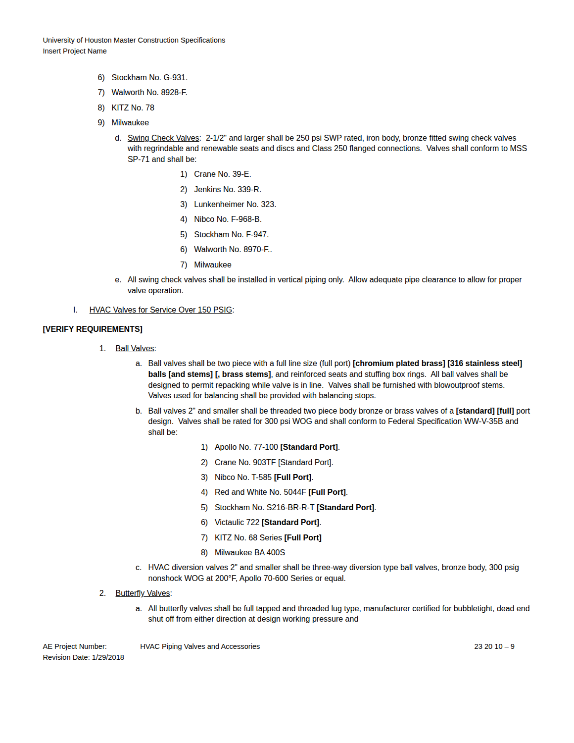University of Houston Master Construction Specifications
Insert Project Name
6) Stockham No. G-931.
7) Walworth No. 8928-F.
8) KITZ No. 78
9) Milwaukee
d. Swing Check Valves: 2-1/2" and larger shall be 250 psi SWP rated, iron body, bronze fitted swing check valves with regrindable and renewable seats and discs and Class 250 flanged connections. Valves shall conform to MSS SP-71 and shall be:
1) Crane No. 39-E.
2) Jenkins No. 339-R.
3) Lunkenheimer No. 323.
4) Nibco No. F-968-B.
5) Stockham No. F-947.
6) Walworth No. 8970-F..
7) Milwaukee
e. All swing check valves shall be installed in vertical piping only. Allow adequate pipe clearance to allow for proper valve operation.
I. HVAC Valves for Service Over 150 PSIG:
[VERIFY REQUIREMENTS]
1. Ball Valves:
a. Ball valves shall be two piece with a full line size (full port) [chromium plated brass] [316 stainless steel] balls [and stems] [, brass stems], and reinforced seats and stuffing box rings. All ball valves shall be designed to permit repacking while valve is in line. Valves shall be furnished with blowoutproof stems. Valves used for balancing shall be provided with balancing stops.
b. Ball valves 2" and smaller shall be threaded two piece body bronze or brass valves of a [standard] [full] port design. Valves shall be rated for 300 psi WOG and shall conform to Federal Specification WW-V-35B and shall be:
1) Apollo No. 77-100 [Standard Port].
2) Crane No. 903TF [Standard Port].
3) Nibco No. T-585 [Full Port].
4) Red and White No. 5044F [Full Port].
5) Stockham No. S216-BR-R-T [Standard Port].
6) Victaulic 722 [Standard Port].
7) KITZ No. 68 Series [Full Port]
8) Milwaukee BA 400S
c. HVAC diversion valves 2" and smaller shall be three-way diversion type ball valves, bronze body, 300 psig nonshock WOG at 200°F, Apollo 70-600 Series or equal.
2. Butterfly Valves:
a. All butterfly valves shall be full tapped and threaded lug type, manufacturer certified for bubbletight, dead end shut off from either direction at design working pressure and
AE Project Number: HVAC Piping Valves and Accessories 23 20 10 – 9 Revision Date: 1/29/2018